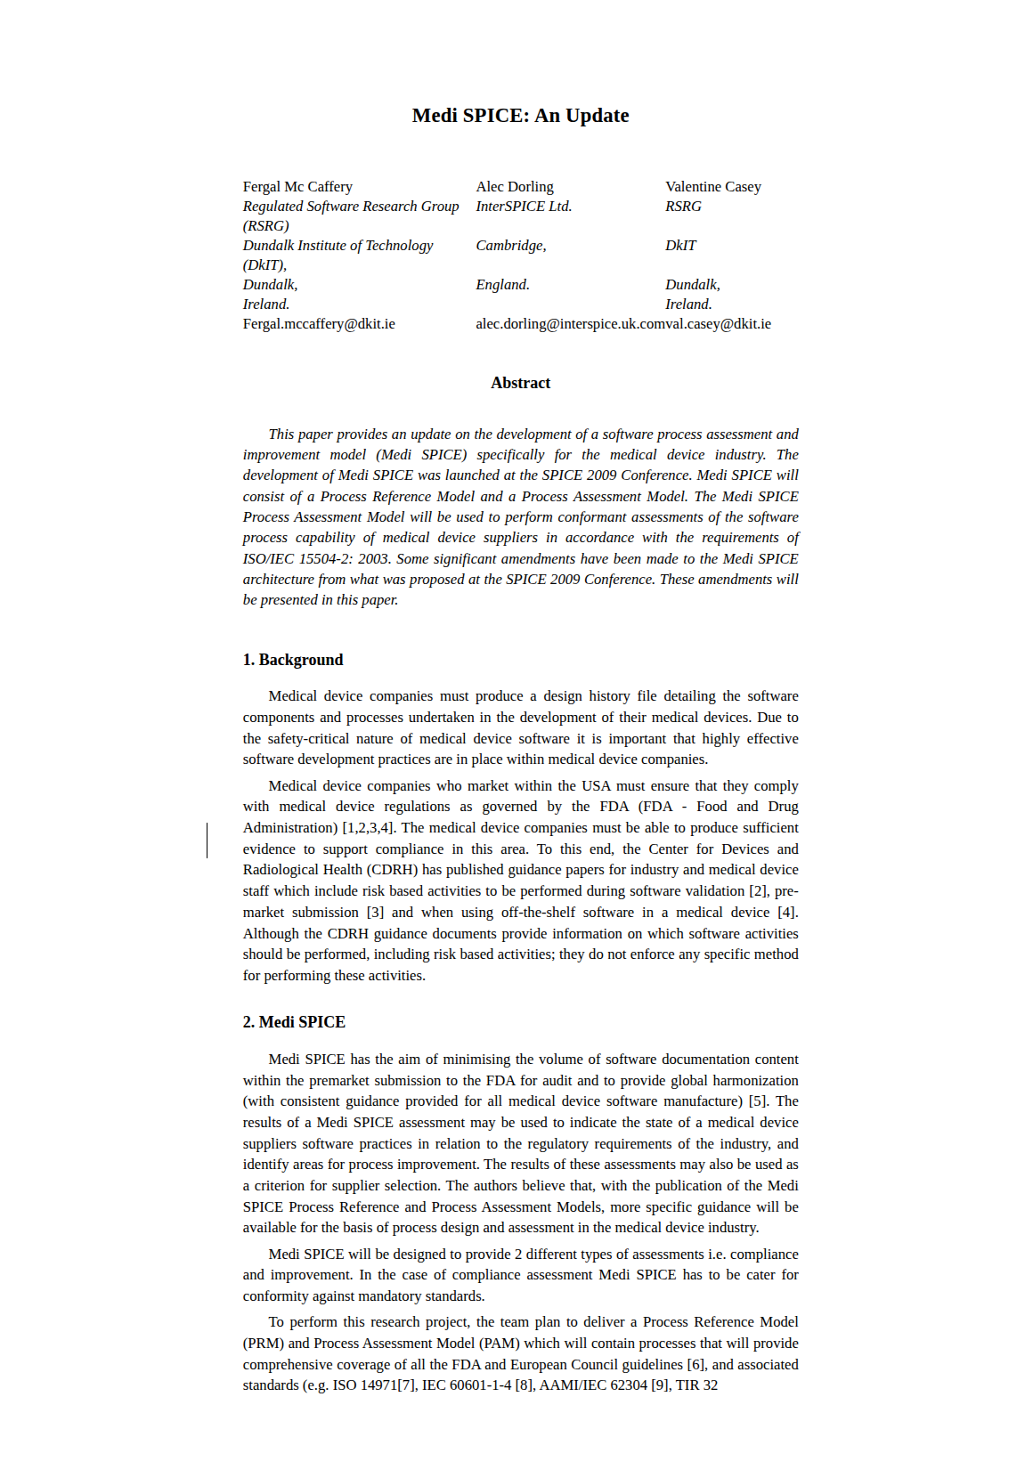Medi SPICE: An Update
| Fergal Mc Caffery | Alec Dorling | Valentine Casey |
| Regulated Software Research Group (RSRG) | InterSPICE Ltd. | RSRG |
| Dundalk Institute of Technology (DkIT), | Cambridge, | DkIT |
| Dundalk, | England. | Dundalk, |
| Ireland. | | Ireland. |
| Fergal.mccaffery@dkit.ie | alec.dorling@interspice.uk.com | val.casey@dkit.ie |
Abstract
This paper provides an update on the development of a software process assessment and improvement model (Medi SPICE) specifically for the medical device industry. The development of Medi SPICE was launched at the SPICE 2009 Conference. Medi SPICE will consist of a Process Reference Model and a Process Assessment Model. The Medi SPICE Process Assessment Model will be used to perform conformant assessments of the software process capability of medical device suppliers in accordance with the requirements of ISO/IEC 15504-2: 2003. Some significant amendments have been made to the Medi SPICE architecture from what was proposed at the SPICE 2009 Conference. These amendments will be presented in this paper.
1. Background
Medical device companies must produce a design history file detailing the software components and processes undertaken in the development of their medical devices. Due to the safety-critical nature of medical device software it is important that highly effective software development practices are in place within medical device companies.
Medical device companies who market within the USA must ensure that they comply with medical device regulations as governed by the FDA (FDA - Food and Drug Administration) [1,2,3,4]. The medical device companies must be able to produce sufficient evidence to support compliance in this area. To this end, the Center for Devices and Radiological Health (CDRH) has published guidance papers for industry and medical device staff which include risk based activities to be performed during software validation [2], pre-market submission [3] and when using off-the-shelf software in a medical device [4]. Although the CDRH guidance documents provide information on which software activities should be performed, including risk based activities; they do not enforce any specific method for performing these activities.
2. Medi SPICE
Medi SPICE has the aim of minimising the volume of software documentation content within the premarket submission to the FDA for audit and to provide global harmonization (with consistent guidance provided for all medical device software manufacture) [5]. The results of a Medi SPICE assessment may be used to indicate the state of a medical device suppliers software practices in relation to the regulatory requirements of the industry, and identify areas for process improvement. The results of these assessments may also be used as a criterion for supplier selection. The authors believe that, with the publication of the Medi SPICE Process Reference and Process Assessment Models, more specific guidance will be available for the basis of process design and assessment in the medical device industry.
Medi SPICE will be designed to provide 2 different types of assessments i.e. compliance and improvement. In the case of compliance assessment Medi SPICE has to be cater for conformity against mandatory standards.
To perform this research project, the team plan to deliver a Process Reference Model (PRM) and Process Assessment Model (PAM) which will contain processes that will provide comprehensive coverage of all the FDA and European Council guidelines [6], and associated standards (e.g. ISO 14971[7], IEC 60601-1-4 [8], AAMI/IEC 62304 [9], TIR 32